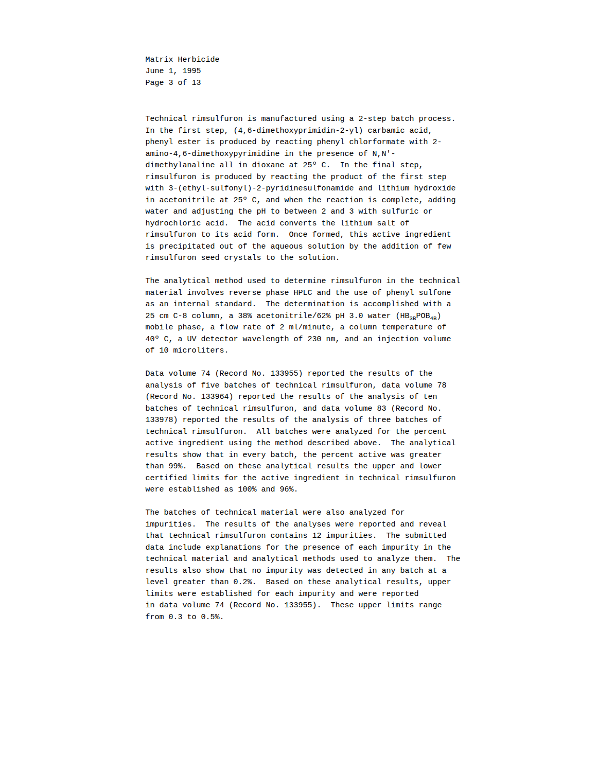Matrix Herbicide
June 1, 1995
Page 3 of 13
Technical rimsulfuron is manufactured using a 2-step batch process. In the first step, (4,6-dimethoxyprimidin-2-yl) carbamic acid, phenyl ester is produced by reacting phenyl chlorformate with 2-amino-4,6-dimethoxypyrimidine in the presence of N,N'-dimethylanaline all in dioxane at 25º C. In the final step, rimsulfuron is produced by reacting the product of the first step with 3-(ethyl-sulfonyl)-2-pyridinesulfonamide and lithium hydroxide in acetonitrile at 25º C, and when the reaction is complete, adding water and adjusting the pH to between 2 and 3 with sulfuric or hydrochloric acid. The acid converts the lithium salt of rimsulfuron to its acid form. Once formed, this active ingredient is precipitated out of the aqueous solution by the addition of few rimsulfuron seed crystals to the solution.
The analytical method used to determine rimsulfuron in the technical material involves reverse phase HPLC and the use of phenyl sulfone as an internal standard. The determination is accomplished with a 25 cm C-8 column, a 38% acetonitrile/62% pH 3.0 water (HB3BPOB4B) mobile phase, a flow rate of 2 ml/minute, a column temperature of 40º C, a UV detector wavelength of 230 nm, and an injection volume of 10 microliters.
Data volume 74 (Record No. 133955) reported the results of the analysis of five batches of technical rimsulfuron, data volume 78 (Record No. 133964) reported the results of the analysis of ten batches of technical rimsulfuron, and data volume 83 (Record No. 133978) reported the results of the analysis of three batches of technical rimsulfuron. All batches were analyzed for the percent active ingredient using the method described above. The analytical results show that in every batch, the percent active was greater than 99%. Based on these analytical results the upper and lower certified limits for the active ingredient in technical rimsulfuron were established as 100% and 96%.
The batches of technical material were also analyzed for impurities. The results of the analyses were reported and reveal that technical rimsulfuron contains 12 impurities. The submitted data include explanations for the presence of each impurity in the technical material and analytical methods used to analyze them. The results also show that no impurity was detected in any batch at a level greater than 0.2%. Based on these analytical results, upper limits were established for each impurity and were reported
in data volume 74 (Record No. 133955). These upper limits range from 0.3 to 0.5%.